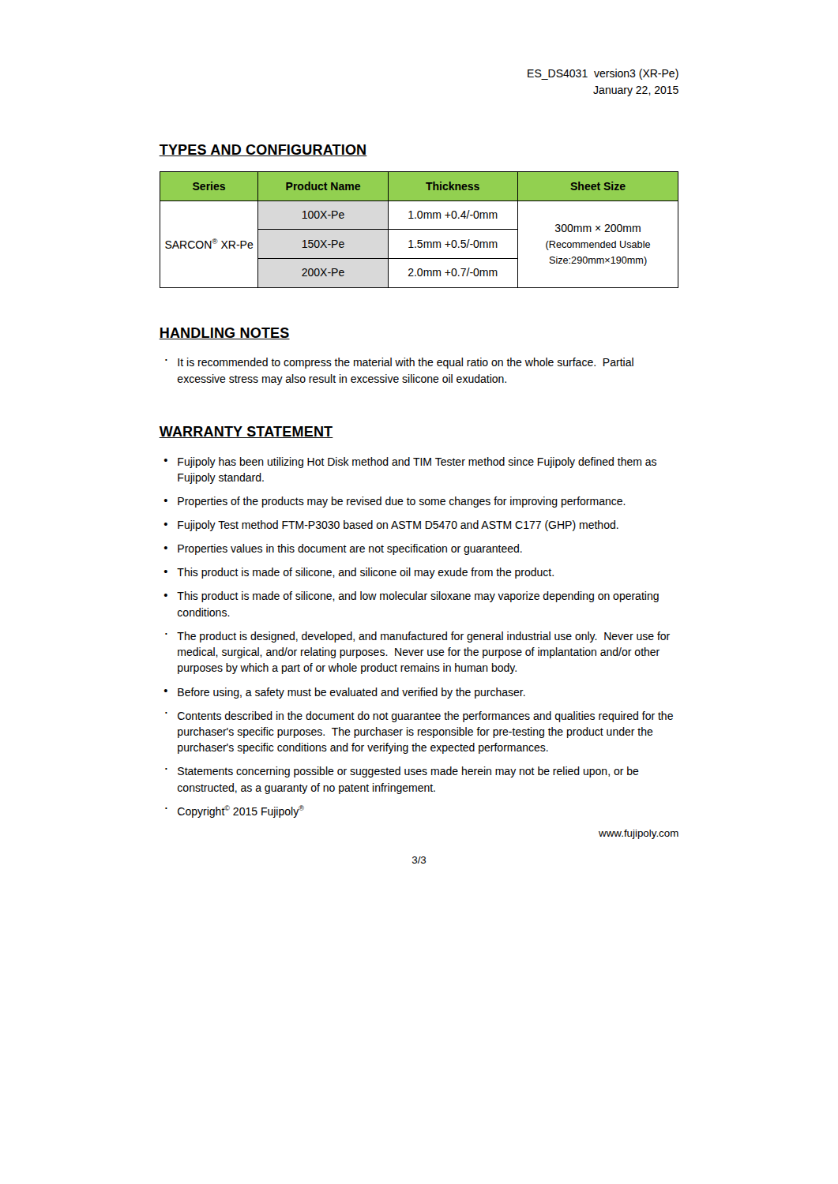ES_DS4031 version3 (XR-Pe)
January 22, 2015
TYPES AND CONFIGURATION
| Series | Product Name | Thickness | Sheet Size |
| --- | --- | --- | --- |
| SARCON ® XR-Pe | 100X-Pe | 1.0mm +0.4/-0mm | 300mm × 200mm (Recommended Usable Size:290mm×190mm) |
| 150X-Pe | 1.5mm +0.5/-0mm |
| 200X-Pe | 2.0mm +0.7/-0mm |
HANDLING NOTES
It is recommended to compress the material with the equal ratio on the whole surface. Partial excessive stress may also result in excessive silicone oil exudation.
WARRANTY STATEMENT
Fujipoly has been utilizing Hot Disk method and TIM Tester method since Fujipoly defined them as Fujipoly standard.
Properties of the products may be revised due to some changes for improving performance.
Fujipoly Test method FTM-P3030 based on ASTM D5470 and ASTM C177 (GHP) method.
Properties values in this document are not specification or guaranteed.
This product is made of silicone, and silicone oil may exude from the product.
This product is made of silicone, and low molecular siloxane may vaporize depending on operating conditions.
The product is designed, developed, and manufactured for general industrial use only. Never use for medical, surgical, and/or relating purposes. Never use for the purpose of implantation and/or other purposes by which a part of or whole product remains in human body.
Before using, a safety must be evaluated and verified by the purchaser.
Contents described in the document do not guarantee the performances and qualities required for the purchaser's specific purposes. The purchaser is responsible for pre-testing the product under the purchaser's specific conditions and for verifying the expected performances.
Statements concerning possible or suggested uses made herein may not be relied upon, or be constructed, as a guaranty of no patent infringement.
Copyright© 2015 Fujipoly®
www.fujipoly.com
3/3